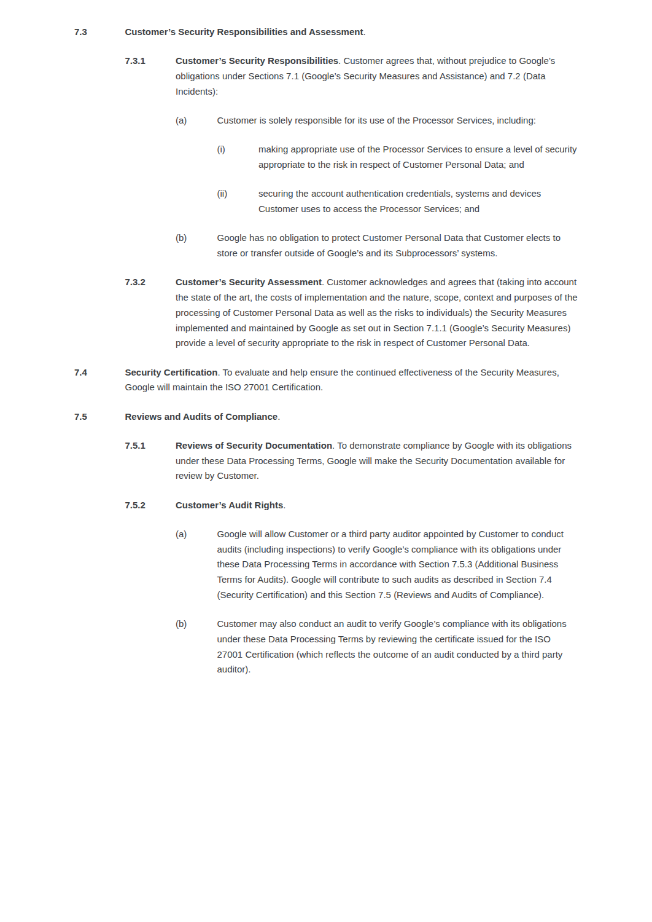7.3
Customer’s Security Responsibilities and Assessment.
7.3.1
Customer’s Security Responsibilities. Customer agrees that, without prejudice to Google’s obligations under Sections 7.1 (Google’s Security Measures and Assistance) and 7.2 (Data Incidents):
(a)
Customer is solely responsible for its use of the Processor Services, including:
(i)
making appropriate use of the Processor Services to ensure a level of security appropriate to the risk in respect of Customer Personal Data; and
(ii)
securing the account authentication credentials, systems and devices Customer uses to access the Processor Services; and
(b)
Google has no obligation to protect Customer Personal Data that Customer elects to store or transfer outside of Google’s and its Subprocessors’ systems.
7.3.2
Customer’s Security Assessment. Customer acknowledges and agrees that (taking into account the state of the art, the costs of implementation and the nature, scope, context and purposes of the processing of Customer Personal Data as well as the risks to individuals) the Security Measures implemented and maintained by Google as set out in Section 7.1.1 (Google’s Security Measures) provide a level of security appropriate to the risk in respect of Customer Personal Data.
7.4
Security Certification. To evaluate and help ensure the continued effectiveness of the Security Measures, Google will maintain the ISO 27001 Certification.
7.5
Reviews and Audits of Compliance.
7.5.1
Reviews of Security Documentation. To demonstrate compliance by Google with its obligations under these Data Processing Terms, Google will make the Security Documentation available for review by Customer.
7.5.2
Customer’s Audit Rights.
(a)
Google will allow Customer or a third party auditor appointed by Customer to conduct audits (including inspections) to verify Google’s compliance with its obligations under these Data Processing Terms in accordance with Section 7.5.3 (Additional Business Terms for Audits). Google will contribute to such audits as described in Section 7.4 (Security Certification) and this Section 7.5 (Reviews and Audits of Compliance).
(b)
Customer may also conduct an audit to verify Google’s compliance with its obligations under these Data Processing Terms by reviewing the certificate issued for the ISO 27001 Certification (which reflects the outcome of an audit conducted by a third party auditor).